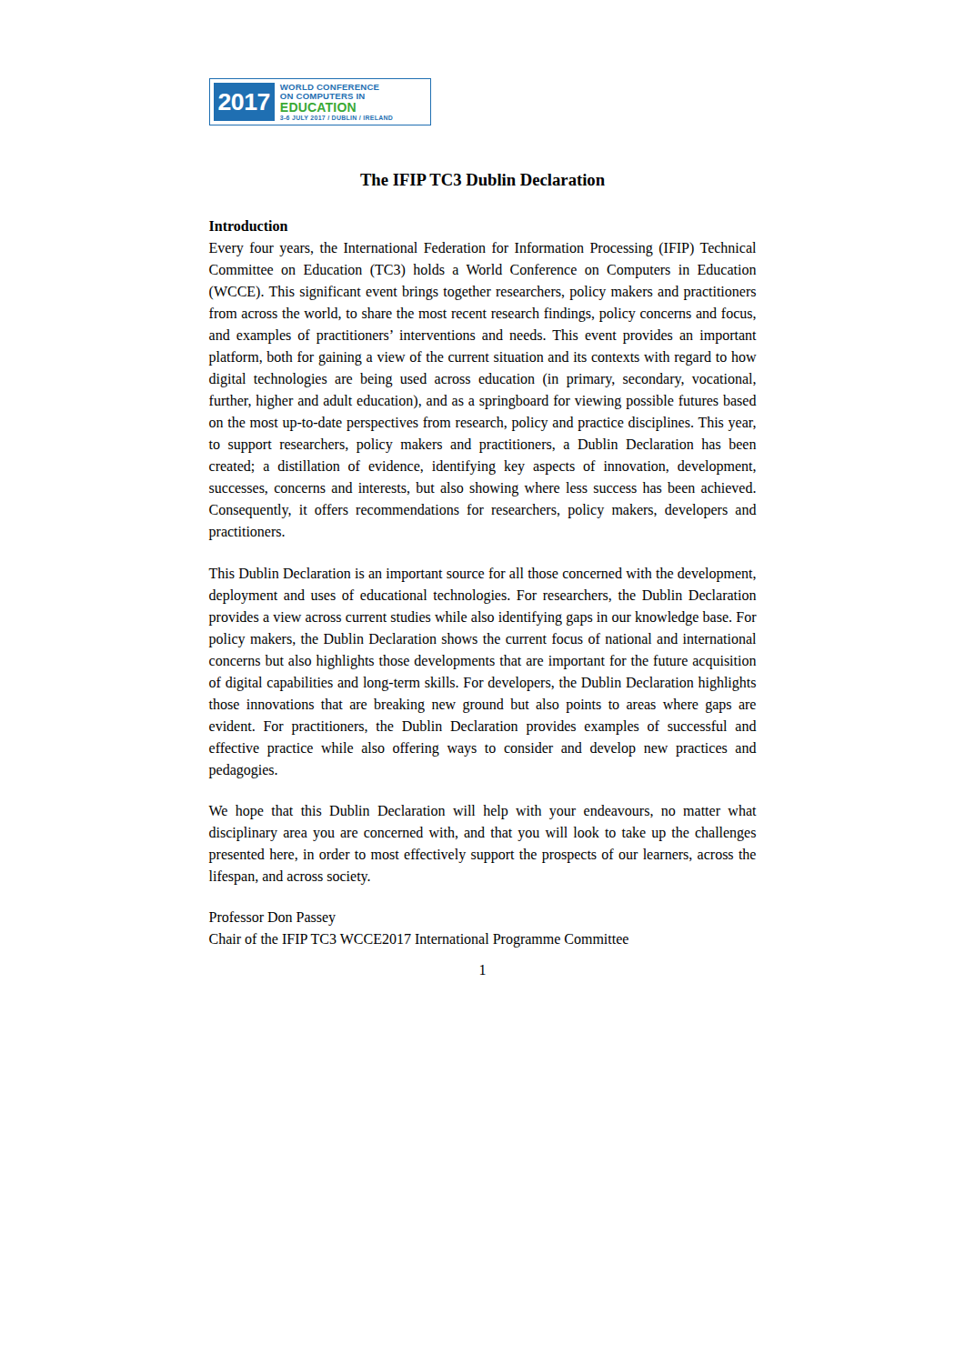2017
World Conference on Computers in Education 3-6 July 2017 / Dublin / Ireland
The IFIP TC3 Dublin Declaration
Introduction
Every four years, the International Federation for Information Processing (IFIP) Technical Committee on Education (TC3) holds a World Conference on Computers in Education (WCCE). This significant event brings together researchers, policy makers and practitioners from across the world, to share the most recent research findings, policy concerns and focus, and examples of practitioners’ interventions and needs. This event provides an important platform, both for gaining a view of the current situation and its contexts with regard to how digital technologies are being used across education (in primary, secondary, vocational, further, higher and adult education), and as a springboard for viewing possible futures based on the most up-to-date perspectives from research, policy and practice disciplines. This year, to support researchers, policy makers and practitioners, a Dublin Declaration has been created; a distillation of evidence, identifying key aspects of innovation, development, successes, concerns and interests, but also showing where less success has been achieved. Consequently, it offers recommendations for researchers, policy makers, developers and practitioners.
This Dublin Declaration is an important source for all those concerned with the development, deployment and uses of educational technologies. For researchers, the Dublin Declaration provides a view across current studies while also identifying gaps in our knowledge base. For policy makers, the Dublin Declaration shows the current focus of national and international concerns but also highlights those developments that are important for the future acquisition of digital capabilities and long-term skills. For developers, the Dublin Declaration highlights those innovations that are breaking new ground but also points to areas where gaps are evident. For practitioners, the Dublin Declaration provides examples of successful and effective practice while also offering ways to consider and develop new practices and pedagogies.
We hope that this Dublin Declaration will help with your endeavours, no matter what disciplinary area you are concerned with, and that you will look to take up the challenges presented here, in order to most effectively support the prospects of our learners, across the lifespan, and across society.
Professor Don Passey
Chair of the IFIP TC3 WCCE2017 International Programme Committee
1